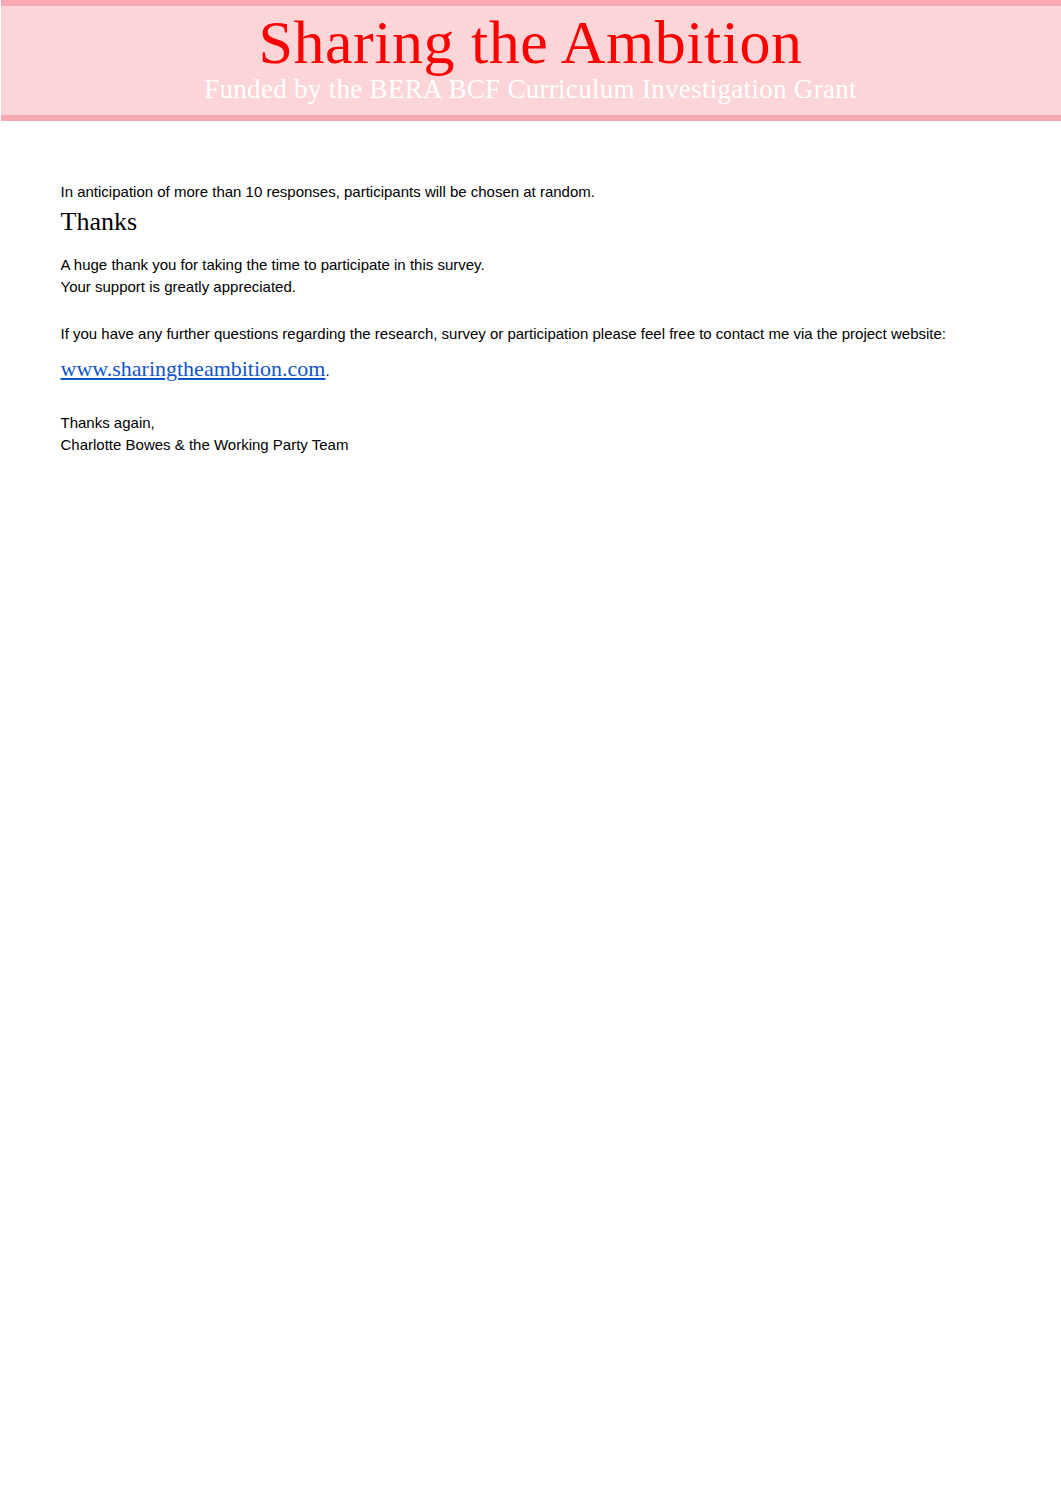Sharing the Ambition
Funded by the BERA BCF Curriculum Investigation Grant
In anticipation of more than 10 responses, participants will be chosen at random.
Thanks
A huge thank you for taking the time to participate in this survey.
Your support is greatly appreciated.
If you have any further questions regarding the research, survey or participation please feel free to contact me via the project website: www.sharingtheambition.com.
Thanks again,
Charlotte Bowes & the Working Party Team